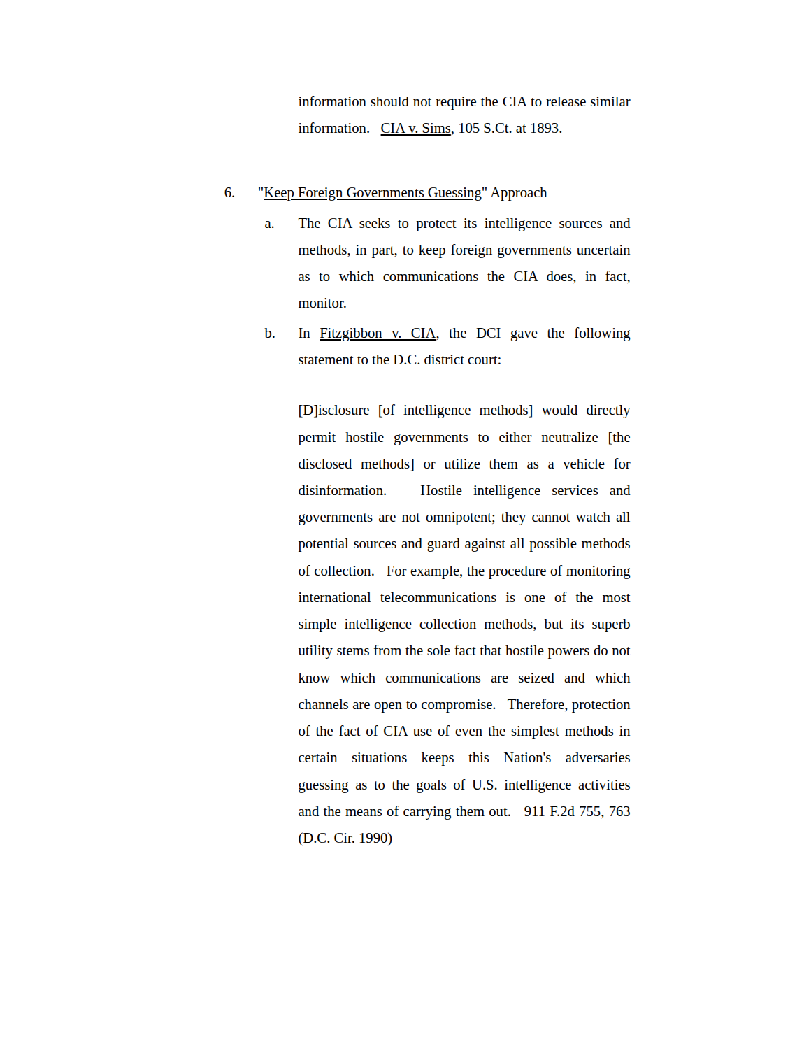information should not require the CIA to release similar information. CIA v. Sims, 105 S.Ct. at 1893.
6.
"Keep Foreign Governments Guessing" Approach
a.
The CIA seeks to protect its intelligence sources and methods, in part, to keep foreign governments uncertain as to which communications the CIA does, in fact, monitor.
b.
In Fitzgibbon v. CIA, the DCI gave the following statement to the D.C. district court:
[D]isclosure [of intelligence methods] would directly permit hostile governments to either neutralize [the disclosed methods] or utilize them as a vehicle for disinformation. Hostile intelligence services and governments are not omnipotent; they cannot watch all potential sources and guard against all possible methods of collection. For example, the procedure of monitoring international telecommunications is one of the most simple intelligence collection methods, but its superb utility stems from the sole fact that hostile powers do not know which communications are seized and which channels are open to compromise. Therefore, protection of the fact of CIA use of even the simplest methods in certain situations keeps this Nation's adversaries guessing as to the goals of U.S. intelligence activities and the means of carrying them out. 911 F.2d 755, 763 (D.C. Cir. 1990)